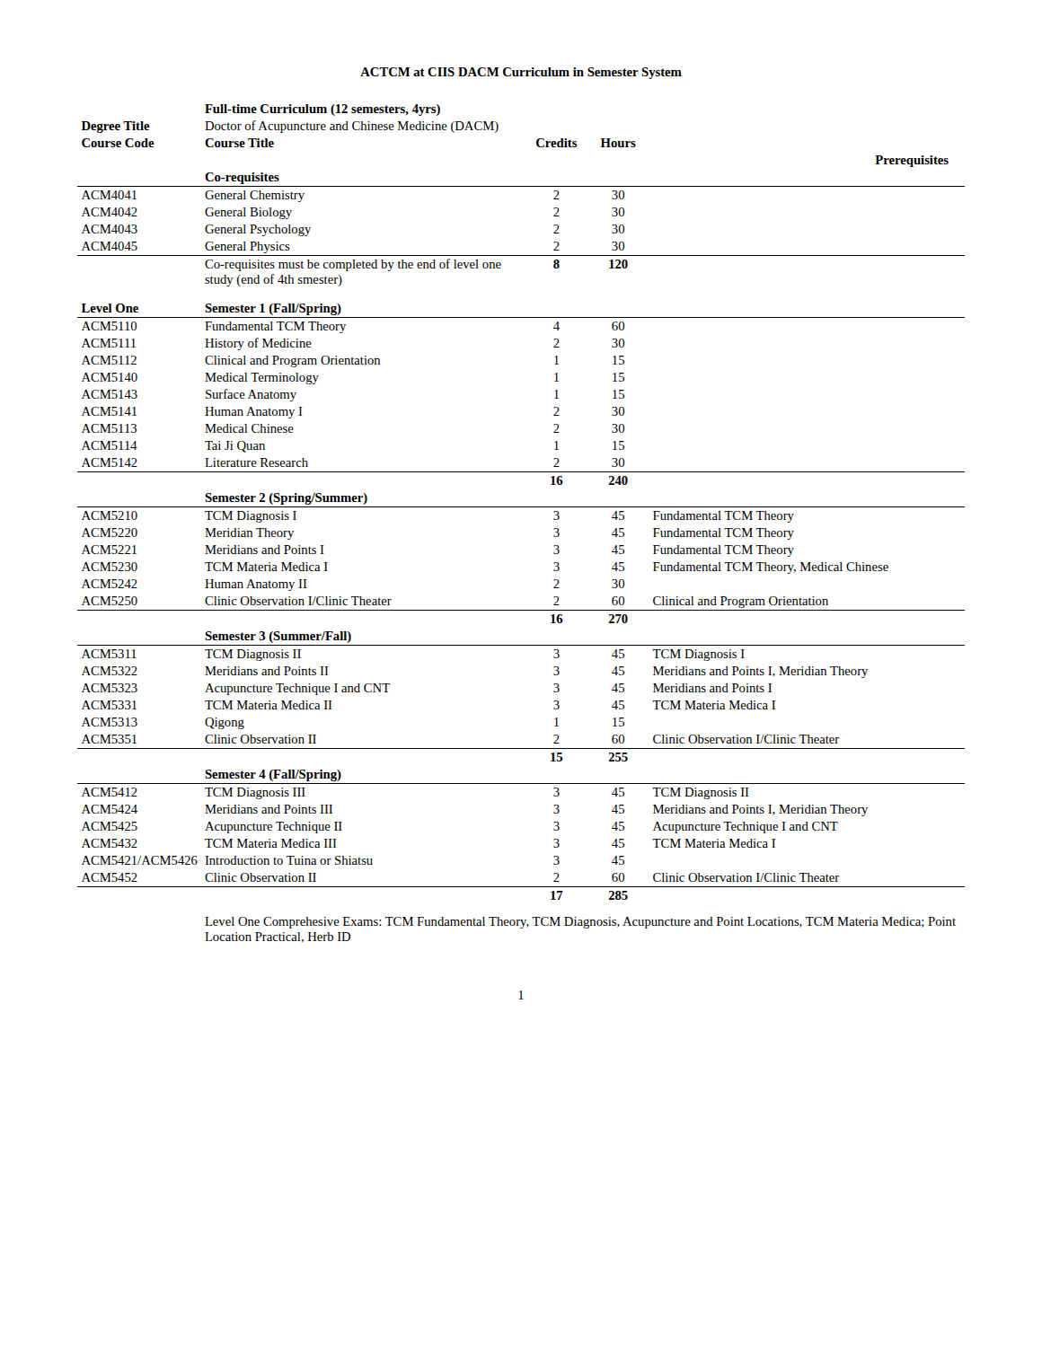ACTCM at CIIS DACM Curriculum in Semester System
| | Full-time Curriculum (12 semesters, 4yrs) | | | |
| Degree Title | Doctor of Acupuncture and Chinese Medicine (DACM) | | | |
| Course Code | Course Title | Credits | Hours | |
| | | | | Prerequisites |
| | Co-requisites | | | |
| ACM4041 | General Chemistry | 2 | 30 | |
| ACM4042 | General Biology | 2 | 30 | |
| ACM4043 | General Psychology | 2 | 30 | |
| ACM4045 | General Physics | 2 | 30 | |
| | Co-requisites must be completed by the end of level one study (end of 4th smester) | 8 | 120 | |
| Level One | Semester 1 (Fall/Spring) | | | |
| ACM5110 | Fundamental TCM Theory | 4 | 60 | |
| ACM5111 | History of Medicine | 2 | 30 | |
| ACM5112 | Clinical and Program Orientation | 1 | 15 | |
| ACM5140 | Medical Terminology | 1 | 15 | |
| ACM5143 | Surface Anatomy | 1 | 15 | |
| ACM5141 | Human Anatomy I | 2 | 30 | |
| ACM5113 | Medical Chinese | 2 | 30 | |
| ACM5114 | Tai Ji Quan | 1 | 15 | |
| ACM5142 | Literature Research | 2 | 30 | |
| | | 16 | 240 | |
| | Semester 2 (Spring/Summer) | | | |
| ACM5210 | TCM Diagnosis I | 3 | 45 | Fundamental TCM Theory |
| ACM5220 | Meridian Theory | 3 | 45 | Fundamental TCM Theory |
| ACM5221 | Meridians and Points I | 3 | 45 | Fundamental TCM Theory |
| ACM5230 | TCM Materia Medica I | 3 | 45 | Fundamental TCM Theory, Medical Chinese |
| ACM5242 | Human Anatomy II | 2 | 30 | |
| ACM5250 | Clinic Observation I/Clinic Theater | 2 | 60 | Clinical and Program Orientation |
| | | 16 | 270 | |
| | Semester 3 (Summer/Fall) | | | |
| ACM5311 | TCM Diagnosis II | 3 | 45 | TCM Diagnosis I |
| ACM5322 | Meridians and Points II | 3 | 45 | Meridians and Points I, Meridian Theory |
| ACM5323 | Acupuncture Technique I and CNT | 3 | 45 | Meridians and Points I |
| ACM5331 | TCM Materia Medica II | 3 | 45 | TCM Materia Medica I |
| ACM5313 | Qigong | 1 | 15 | |
| ACM5351 | Clinic Observation II | 2 | 60 | Clinic Observation I/Clinic Theater |
| | | 15 | 255 | |
| | Semester 4 (Fall/Spring) | | | |
| ACM5412 | TCM Diagnosis III | 3 | 45 | TCM Diagnosis II |
| ACM5424 | Meridians and Points III | 3 | 45 | Meridians and Points I, Meridian Theory |
| ACM5425 | Acupuncture Technique II | 3 | 45 | Acupuncture Technique I and CNT |
| ACM5432 | TCM Materia Medica III | 3 | 45 | TCM Materia Medica I |
| ACM5421/ACM5426 | Introduction to Tuina or Shiatsu | 3 | 45 | |
| ACM5452 | Clinic Observation II | 2 | 60 | Clinic Observation I/Clinic Theater |
| | | 17 | 285 | |
| | Level One Comprehesive Exams: TCM Fundamental Theory, TCM Diagnosis, Acupuncture and Point Locations, TCM Materia Medica; Point Location Practical, Herb ID |
1